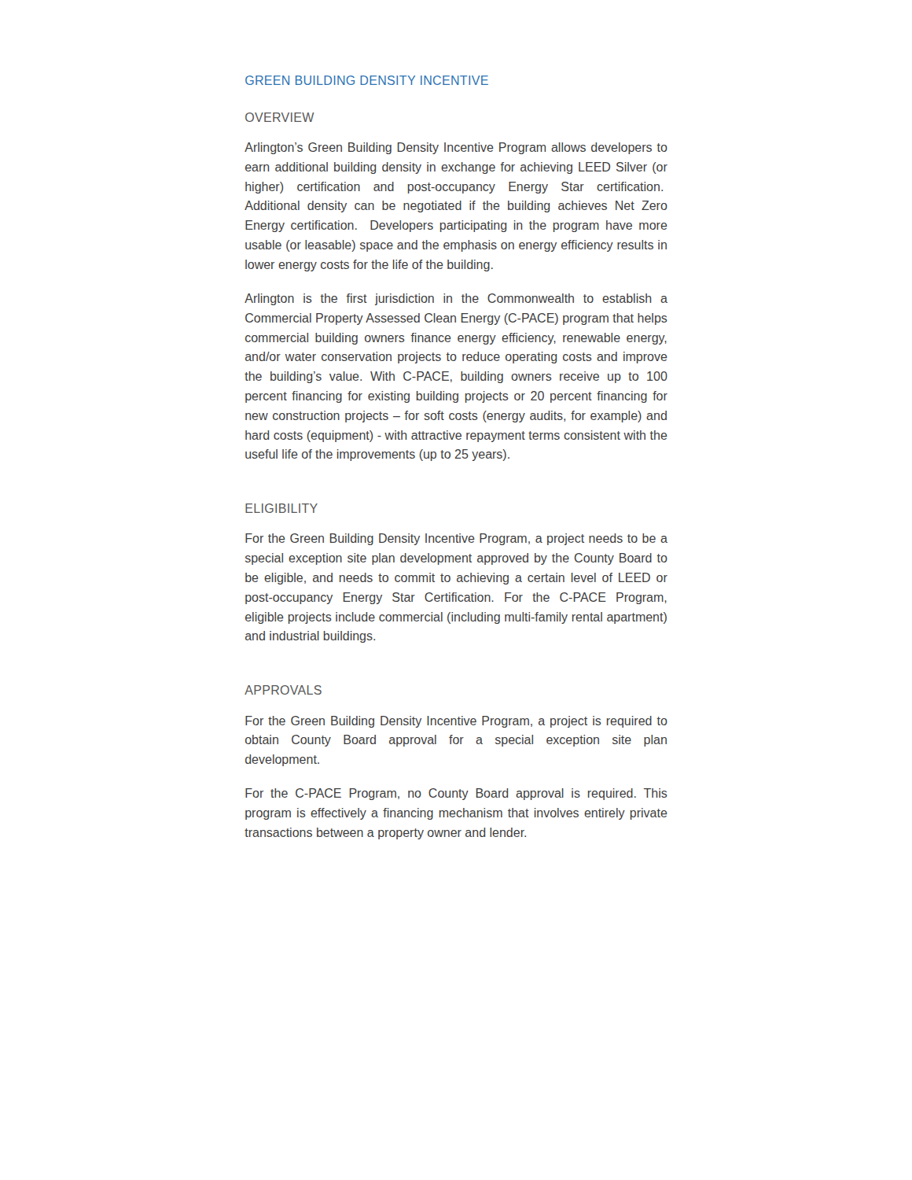Green Building Density Incentive
Overview
Arlington’s Green Building Density Incentive Program allows developers to earn additional building density in exchange for achieving LEED Silver (or higher) certification and post-occupancy Energy Star certification. Additional density can be negotiated if the building achieves Net Zero Energy certification. Developers participating in the program have more usable (or leasable) space and the emphasis on energy efficiency results in lower energy costs for the life of the building.
Arlington is the first jurisdiction in the Commonwealth to establish a Commercial Property Assessed Clean Energy (C-PACE) program that helps commercial building owners finance energy efficiency, renewable energy, and/or water conservation projects to reduce operating costs and improve the building’s value. With C-PACE, building owners receive up to 100 percent financing for existing building projects or 20 percent financing for new construction projects – for soft costs (energy audits, for example) and hard costs (equipment) - with attractive repayment terms consistent with the useful life of the improvements (up to 25 years).
Eligibility
For the Green Building Density Incentive Program, a project needs to be a special exception site plan development approved by the County Board to be eligible, and needs to commit to achieving a certain level of LEED or post-occupancy Energy Star Certification. For the C-PACE Program, eligible projects include commercial (including multi-family rental apartment) and industrial buildings.
Approvals
For the Green Building Density Incentive Program, a project is required to obtain County Board approval for a special exception site plan development.
For the C-PACE Program, no County Board approval is required. This program is effectively a financing mechanism that involves entirely private transactions between a property owner and lender.